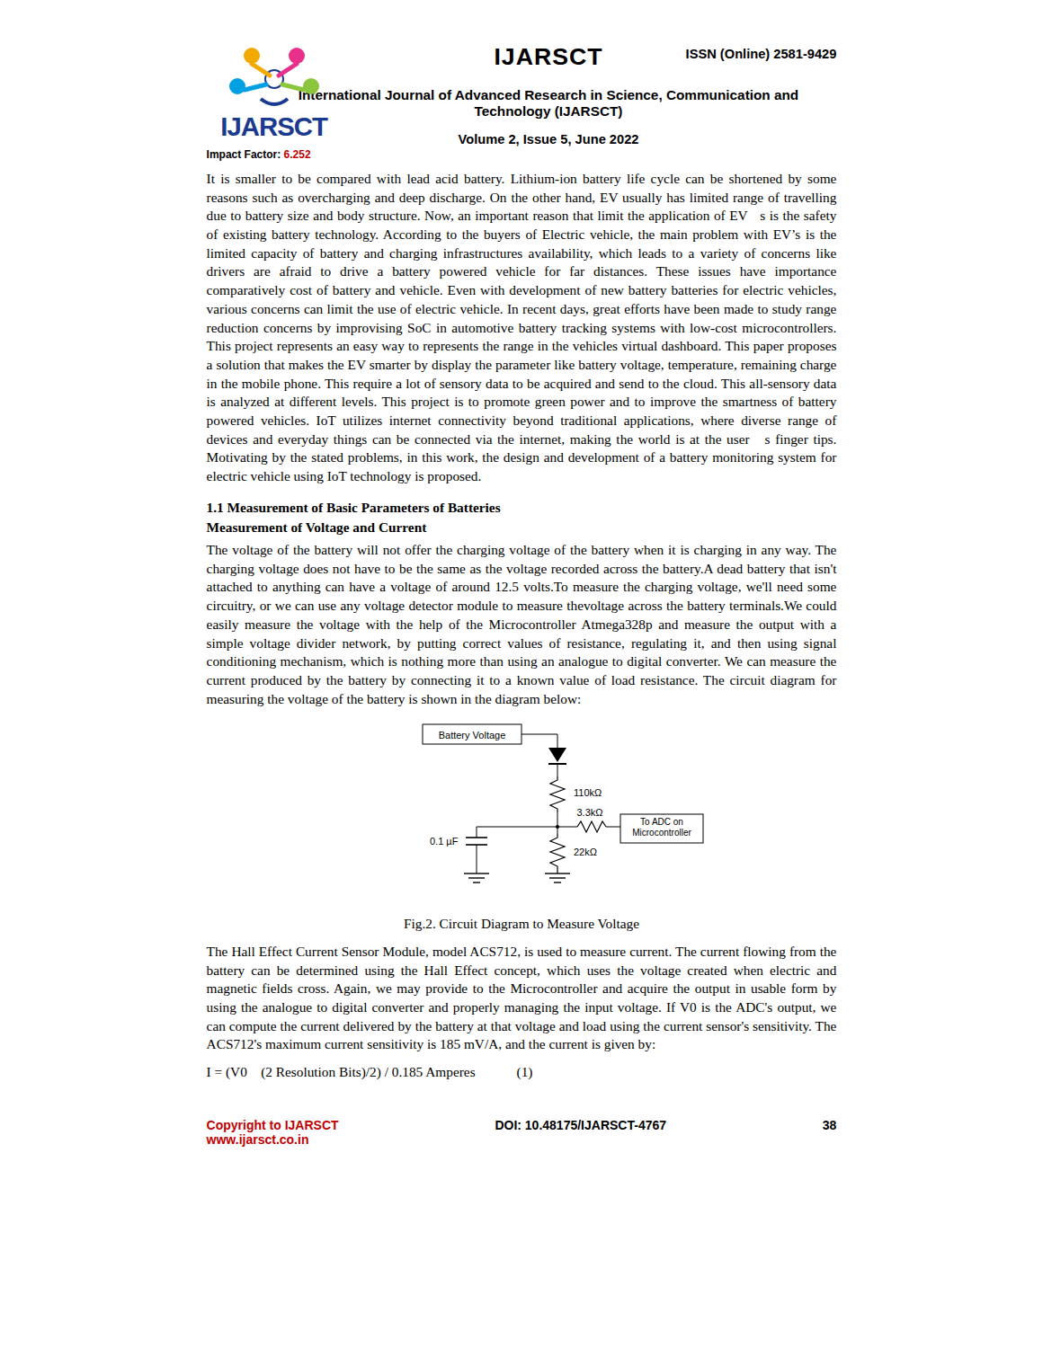IJARSCT
ISSN (Online) 2581-9429
IJARSCT
International Journal of Advanced Research in Science, Communication and Technology (IJARSCT)
Volume 2, Issue 5, June 2022
Impact Factor: 6.252
It is smaller to be compared with lead acid battery. Lithium-ion battery life cycle can be shortened by some reasons such as overcharging and deep discharge. On the other hand, EV usually has limited range of travelling due to battery size and body structure. Now, an important reason that limit the application of EV s is the safety of existing battery technology. According to the buyers of Electric vehicle, the main problem with EV’s is the limited capacity of battery and charging infrastructures availability, which leads to a variety of concerns like drivers are afraid to drive a battery powered vehicle for far distances. These issues have importance comparatively cost of battery and vehicle. Even with development of new battery batteries for electric vehicles, various concerns can limit the use of electric vehicle. In recent days, great efforts have been made to study range reduction concerns by improvising SoC in automotive battery tracking systems with low-cost microcontrollers. This project represents an easy way to represents the range in the vehicles virtual dashboard. This paper proposes a solution that makes the EV smarter by display the parameter like battery voltage, temperature, remaining charge in the mobile phone. This require a lot of sensory data to be acquired and send to the cloud. This all-sensory data is analyzed at different levels. This project is to promote green power and to improve the smartness of battery powered vehicles. IoT utilizes internet connectivity beyond traditional applications, where diverse range of devices and everyday things can be connected via the internet, making the world is at the user s finger tips. Motivating by the stated problems, in this work, the design and development of a battery monitoring system for electric vehicle using IoT technology is proposed.
1.1 Measurement of Basic Parameters of Batteries
Measurement of Voltage and Current
The voltage of the battery will not offer the charging voltage of the battery when it is charging in any way. The charging voltage does not have to be the same as the voltage recorded across the battery.A dead battery that isn't attached to anything can have a voltage of around 12.5 volts.To measure the charging voltage, we'll need some circuitry, or we can use any voltage detector module to measure thevoltage across the battery terminals.We could easily measure the voltage with the help of the Microcontroller Atmega328p and measure the output with a simple voltage divider network, by putting correct values of resistance, regulating it, and then using signal conditioning mechanism, which is nothing more than using an analogue to digital converter. We can measure the current produced by the battery by connecting it to a known value of load resistance. The circuit diagram for measuring the voltage of the battery is shown in the diagram below:
Battery Voltage 110kΩ 3.3kΩ To ADC on Microcontroller 0.1 µF 22kΩ
Fig.2. Circuit Diagram to Measure Voltage
The Hall Effect Current Sensor Module, model ACS712, is used to measure current. The current flowing from the battery can be determined using the Hall Effect concept, which uses the voltage created when electric and magnetic fields cross. Again, we may provide to the Microcontroller and acquire the output in usable form by using the analogue to digital converter and properly managing the input voltage. If V0 is the ADC's output, we can compute the current delivered by the battery at that voltage and load using the current sensor's sensitivity. The ACS712's maximum current sensitivity is 185 mV/A, and the current is given by:
I = (V0 (2 Resolution Bits)/2) / 0.185 Amperes (1)
Copyright to IJARSCT
www.ijarsct.co.in
DOI: 10.48175/IJARSCT-4767
38